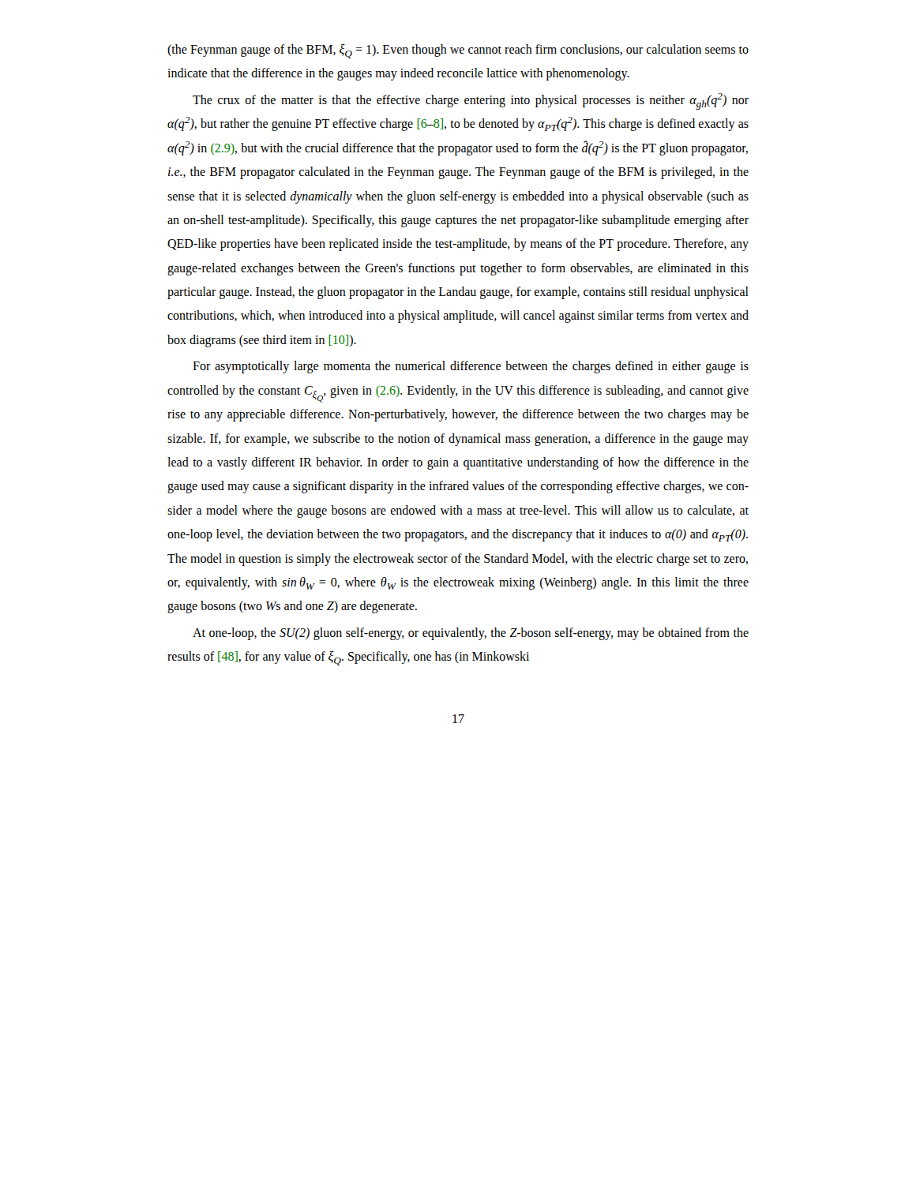(the Feynman gauge of the BFM, ξQ = 1). Even though we cannot reach firm conclusions, our calculation seems to indicate that the difference in the gauges may indeed reconcile lattice with phenomenology.
The crux of the matter is that the effective charge entering into physical processes is neither αgh(q2) nor α(q2), but rather the genuine PT effective charge [6–8], to be denoted by αPT(q2). This charge is defined exactly as α(q2) in (2.9), but with the crucial difference that the propagator used to form the d̂(q2) is the PT gluon propagator, i.e., the BFM propagator calculated in the Feynman gauge. The Feynman gauge of the BFM is privileged, in the sense that it is selected dynamically when the gluon self-energy is embedded into a physical observable (such as an on-shell test-amplitude). Specifically, this gauge captures the net propagator-like subamplitude emerging after QED-like properties have been replicated inside the test-amplitude, by means of the PT procedure. Therefore, any gauge-related exchanges between the Green's functions put together to form observables, are eliminated in this particular gauge. Instead, the gluon propagator in the Landau gauge, for example, contains still residual unphysical contributions, which, when introduced into a physical amplitude, will cancel against similar terms from vertex and box diagrams (see third item in [10]).
For asymptotically large momenta the numerical difference between the charges defined in either gauge is controlled by the constant CξQ, given in (2.6). Evidently, in the UV this difference is subleading, and cannot give rise to any appreciable difference. Non-perturbatively, however, the difference between the two charges may be sizable. If, for example, we subscribe to the notion of dynamical mass generation, a difference in the gauge may lead to a vastly different IR behavior. In order to gain a quantitative understanding of how the difference in the gauge used may cause a significant disparity in the infrared values of the corresponding effective charges, we consider a model where the gauge bosons are endowed with a mass at tree-level. This will allow us to calculate, at one-loop level, the deviation between the two propagators, and the discrepancy that it induces to α(0) and αPT(0). The model in question is simply the electroweak sector of the Standard Model, with the electric charge set to zero, or, equivalently, with sin θW = 0, where θW is the electroweak mixing (Weinberg) angle. In this limit the three gauge bosons (two Ws and one Z) are degenerate.
At one-loop, the SU(2) gluon self-energy, or equivalently, the Z-boson self-energy, may be obtained from the results of [48], for any value of ξQ. Specifically, one has (in Minkowski
17